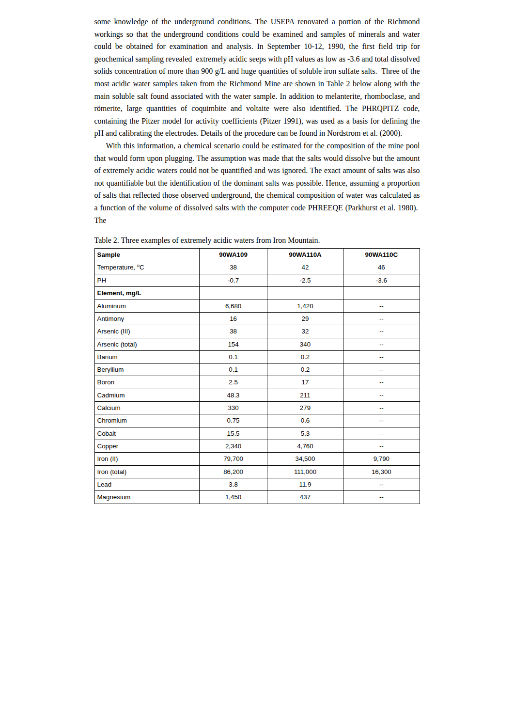some knowledge of the underground conditions. The USEPA renovated a portion of the Richmond workings so that the underground conditions could be examined and samples of minerals and water could be obtained for examination and analysis. In September 10-12, 1990, the first field trip for geochemical sampling revealed extremely acidic seeps with pH values as low as -3.6 and total dissolved solids concentration of more than 900 g/L and huge quantities of soluble iron sulfate salts. Three of the most acidic water samples taken from the Richmond Mine are shown in Table 2 below along with the main soluble salt found associated with the water sample. In addition to melanterite, rhomboclase, and römerite, large quantities of coquimbite and voltaite were also identified. The PHRQPITZ code, containing the Pitzer model for activity coefficients (Pitzer 1991), was used as a basis for defining the pH and calibrating the electrodes. Details of the procedure can be found in Nordstrom et al. (2000).
With this information, a chemical scenario could be estimated for the composition of the mine pool that would form upon plugging. The assumption was made that the salts would dissolve but the amount of extremely acidic waters could not be quantified and was ignored. The exact amount of salts was also not quantifiable but the identification of the dominant salts was possible. Hence, assuming a proportion of salts that reflected those observed underground, the chemical composition of water was calculated as a function of the volume of dissolved salts with the computer code PHREEQE (Parkhurst et al. 1980). The
Table 2. Three examples of extremely acidic waters from Iron Mountain.
| Sample | 90WA109 | 90WA110A | 90WA110C |
| --- | --- | --- | --- |
| Temperature, o C | 38 | 42 | 46 |
| PH | -0.7 | -2.5 | -3.6 |
| Element, mg/L | | | |
| Aluminum | 6,680 | 1,420 | -- |
| Antimony | 16 | 29 | -- |
| Arsenic (III) | 38 | 32 | -- |
| Arsenic (total) | 154 | 340 | -- |
| Barium | 0.1 | 0.2 | -- |
| Beryllium | 0.1 | 0.2 | -- |
| Boron | 2.5 | 17 | -- |
| Cadmium | 48.3 | 211 | -- |
| Calcium | 330 | 279 | -- |
| Chromium | 0.75 | 0.6 | -- |
| Cobalt | 15.5 | 5.3 | -- |
| Copper | 2,340 | 4,760 | -- |
| Iron (II) | 79,700 | 34,500 | 9,790 |
| Iron (total) | 86,200 | 111,000 | 16,300 |
| Lead | 3.8 | 11.9 | -- |
| Magnesium | 1,450 | 437 | -- |